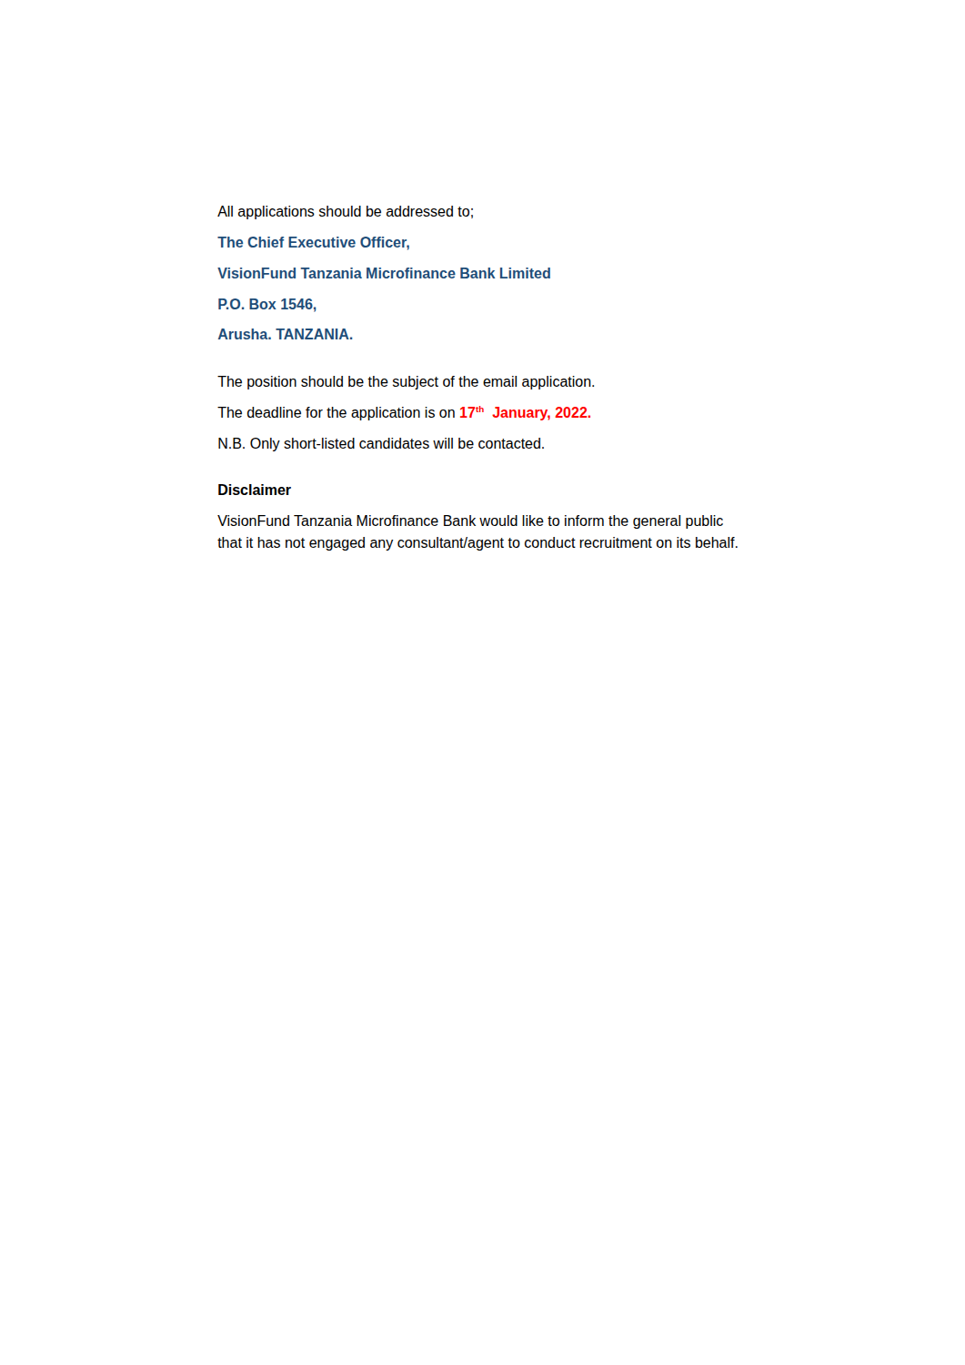All applications should be addressed to;
The Chief Executive Officer,
VisionFund Tanzania Microfinance Bank Limited
P.O. Box 1546,
Arusha. TANZANIA.
The position should be the subject of the email application.
The deadline for the application is on 17th January, 2022.
N.B. Only short-listed candidates will be contacted.
Disclaimer
VisionFund Tanzania Microfinance Bank would like to inform the general public that it has not engaged any consultant/agent to conduct recruitment on its behalf.